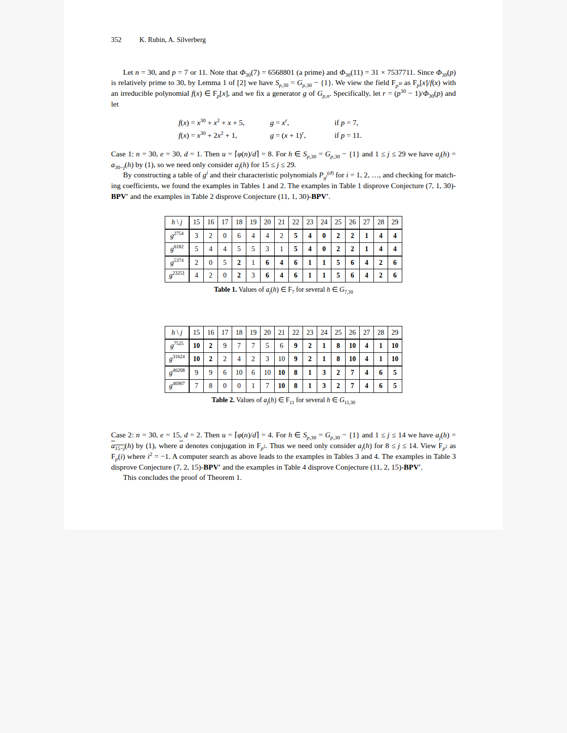352 K. Rubin, A. Silverberg
Let n = 30, and p = 7 or 11. Note that Φ30(7) = 6568801 (a prime) and Φ30(11) = 31 × 7537711. Since Φ30(p) is relatively prime to 30, by Lemma 1 of [2] we have Sp,30 = Gp,30 − {1}. We view the field Fp30 as Fp[x]/f(x) with an irreducible polynomial f(x) ∈ Fp[x], and we fix a generator g of Gp,n. Specifically, let r = (p30 − 1)/Φ30(p) and let
f(x) = x30 + x2 + x + 5, g = xr, if p = 7,
f(x) = x30 + 2x2 + 1, g = (x + 1)r, if p = 11.
Case 1: n = 30, e = 30, d = 1. Then u = ⌈φ(n)/d⌉ = 8. For h ∈ Sp,30 = Gp,30 − {1} and 1 ≤ j ≤ 29 we have aj(h) = a30−j(h) by (1), so we need only consider aj(h) for 15 ≤ j ≤ 29.
By constructing a table of gi and their characteristic polynomials Pgi(d) for i = 1, 2, …, and checking for matching coefficients, we found the examples in Tables 1 and 2. The examples in Table 1 disprove Conjecture (7, 1, 30)-BPV′ and the examples in Table 2 disprove Conjecture (11, 1, 30)-BPV′.
| h \ j | 15 | 16 | 17 | 18 | 19 | 20 | 21 | 22 | 23 | 24 | 25 | 26 | 27 | 28 | 29 |
| --- | --- | --- | --- | --- | --- | --- | --- | --- | --- | --- | --- | --- | --- | --- | --- |
| g 2754 | 3 | 2 | 0 | 6 | 4 | 4 | 2 | 5 | 4 | 0 | 2 | 2 | 1 | 4 | 4 |
| g 6182 | 5 | 4 | 4 | 5 | 5 | 3 | 1 | 5 | 4 | 0 | 2 | 2 | 1 | 4 | 4 |
| g 5374 | 2 | 0 | 5 | 2 | 1 | 6 | 4 | 6 | 1 | 1 | 5 | 6 | 4 | 2 | 6 |
| g 23251 | 4 | 2 | 0 | 2 | 3 | 6 | 4 | 6 | 1 | 1 | 5 | 6 | 4 | 2 | 6 |
Table 1. Values of aj(h) ∈ F7 for several h ∈ G7,30
| h \ j | 15 | 16 | 17 | 18 | 19 | 20 | 21 | 22 | 23 | 24 | 25 | 26 | 27 | 28 | 29 |
| --- | --- | --- | --- | --- | --- | --- | --- | --- | --- | --- | --- | --- | --- | --- | --- |
| g 7525 | 10 | 2 | 9 | 7 | 7 | 5 | 6 | 9 | 2 | 1 | 8 | 10 | 4 | 1 | 10 |
| g 31624 | 10 | 2 | 2 | 4 | 2 | 3 | 10 | 9 | 2 | 1 | 8 | 10 | 4 | 1 | 10 |
| g 46208 | 9 | 9 | 6 | 10 | 6 | 10 | 10 | 8 | 1 | 3 | 2 | 7 | 4 | 6 | 5 |
| g 46907 | 7 | 8 | 0 | 0 | 1 | 7 | 10 | 8 | 1 | 3 | 2 | 7 | 4 | 6 | 5 |
Table 2. Values of aj(h) ∈ F11 for several h ∈ G11,30
Case 2: n = 30, e = 15, d = 2. Then u = ⌈φ(n)/d⌉ = 4. For h ∈ Sp,30 = Gp,30 − {1} and 1 ≤ j ≤ 14 we have aj(h) = a15−j(h) by (1), where a denotes conjugation in Fp2. Thus we need only consider aj(h) for 8 ≤ j ≤ 14. View Fp2 as Fp(i) where i2 = −1. A computer search as above leads to the examples in Tables 3 and 4. The examples in Table 3 disprove Conjecture (7, 2, 15)-BPV′ and the examples in Table 4 disprove Conjecture (11, 2, 15)-BPV′.
This concludes the proof of Theorem 1.